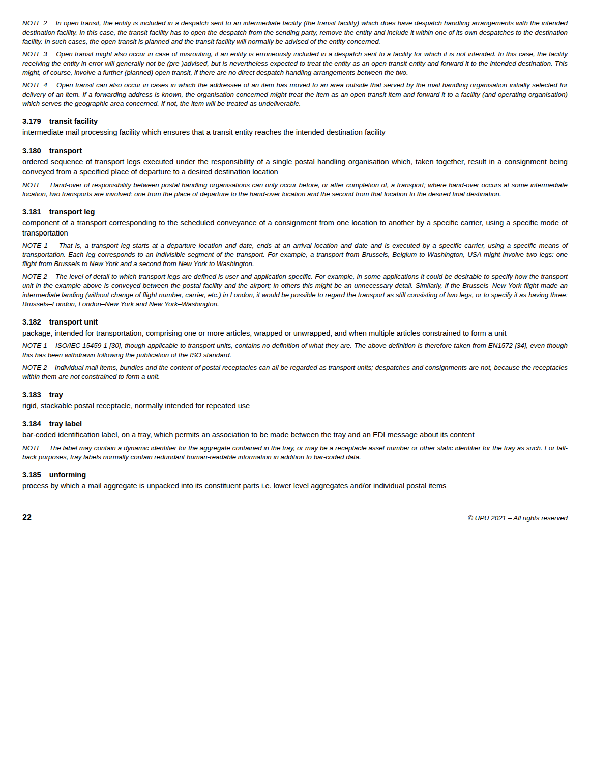NOTE 2 In open transit, the entity is included in a despatch sent to an intermediate facility (the transit facility) which does have despatch handling arrangements with the intended destination facility. In this case, the transit facility has to open the despatch from the sending party, remove the entity and include it within one of its own despatches to the destination facility. In such cases, the open transit is planned and the transit facility will normally be advised of the entity concerned.
NOTE 3 Open transit might also occur in case of misrouting, if an entity is erroneously included in a despatch sent to a facility for which it is not intended. In this case, the facility receiving the entity in error will generally not be (pre-)advised, but is nevertheless expected to treat the entity as an open transit entity and forward it to the intended destination. This might, of course, involve a further (planned) open transit, if there are no direct despatch handling arrangements between the two.
NOTE 4 Open transit can also occur in cases in which the addressee of an item has moved to an area outside that served by the mail handling organisation initially selected for delivery of an item. If a forwarding address is known, the organisation concerned might treat the item as an open transit item and forward it to a facility (and operating organisation) which serves the geographic area concerned. If not, the item will be treated as undeliverable.
3.179transit facility
intermediate mail processing facility which ensures that a transit entity reaches the intended destination facility
3.180transport
ordered sequence of transport legs executed under the responsibility of a single postal handling organisation which, taken together, result in a consignment being conveyed from a specified place of departure to a desired destination location
NOTE Hand-over of responsibility between postal handling organisations can only occur before, or after completion of, a transport; where hand-over occurs at some intermediate location, two transports are involved: one from the place of departure to the hand-over location and the second from that location to the desired final destination.
3.181transport leg
component of a transport corresponding to the scheduled conveyance of a consignment from one location to another by a specific carrier, using a specific mode of transportation
NOTE 1 That is, a transport leg starts at a departure location and date, ends at an arrival location and date and is executed by a specific carrier, using a specific means of transportation. Each leg corresponds to an indivisible segment of the transport. For example, a transport from Brussels, Belgium to Washington, USA might involve two legs: one flight from Brussels to New York and a second from New York to Washington.
NOTE 2 The level of detail to which transport legs are defined is user and application specific. For example, in some applications it could be desirable to specify how the transport unit in the example above is conveyed between the postal facility and the airport; in others this might be an unnecessary detail. Similarly, if the Brussels–New York flight made an intermediate landing (without change of flight number, carrier, etc.) in London, it would be possible to regard the transport as still consisting of two legs, or to specify it as having three: Brussels–London, London–New York and New York–Washington.
3.182transport unit
package, intended for transportation, comprising one or more articles, wrapped or unwrapped, and when multiple articles constrained to form a unit
NOTE 1 ISO/IEC 15459-1 [30], though applicable to transport units, contains no definition of what they are. The above definition is therefore taken from EN1572 [34], even though this has been withdrawn following the publication of the ISO standard.
NOTE 2 Individual mail items, bundles and the content of postal receptacles can all be regarded as transport units; despatches and consignments are not, because the receptacles within them are not constrained to form a unit.
3.183tray
rigid, stackable postal receptacle, normally intended for repeated use
3.184tray label
bar-coded identification label, on a tray, which permits an association to be made between the tray and an EDI message about its content
NOTE The label may contain a dynamic identifier for the aggregate contained in the tray, or may be a receptacle asset number or other static identifier for the tray as such. For fall-back purposes, tray labels normally contain redundant human-readable information in addition to bar-coded data.
3.185unforming
process by which a mail aggregate is unpacked into its constituent parts i.e. lower level aggregates and/or individual postal items
22 © UPU 2021 – All rights reserved